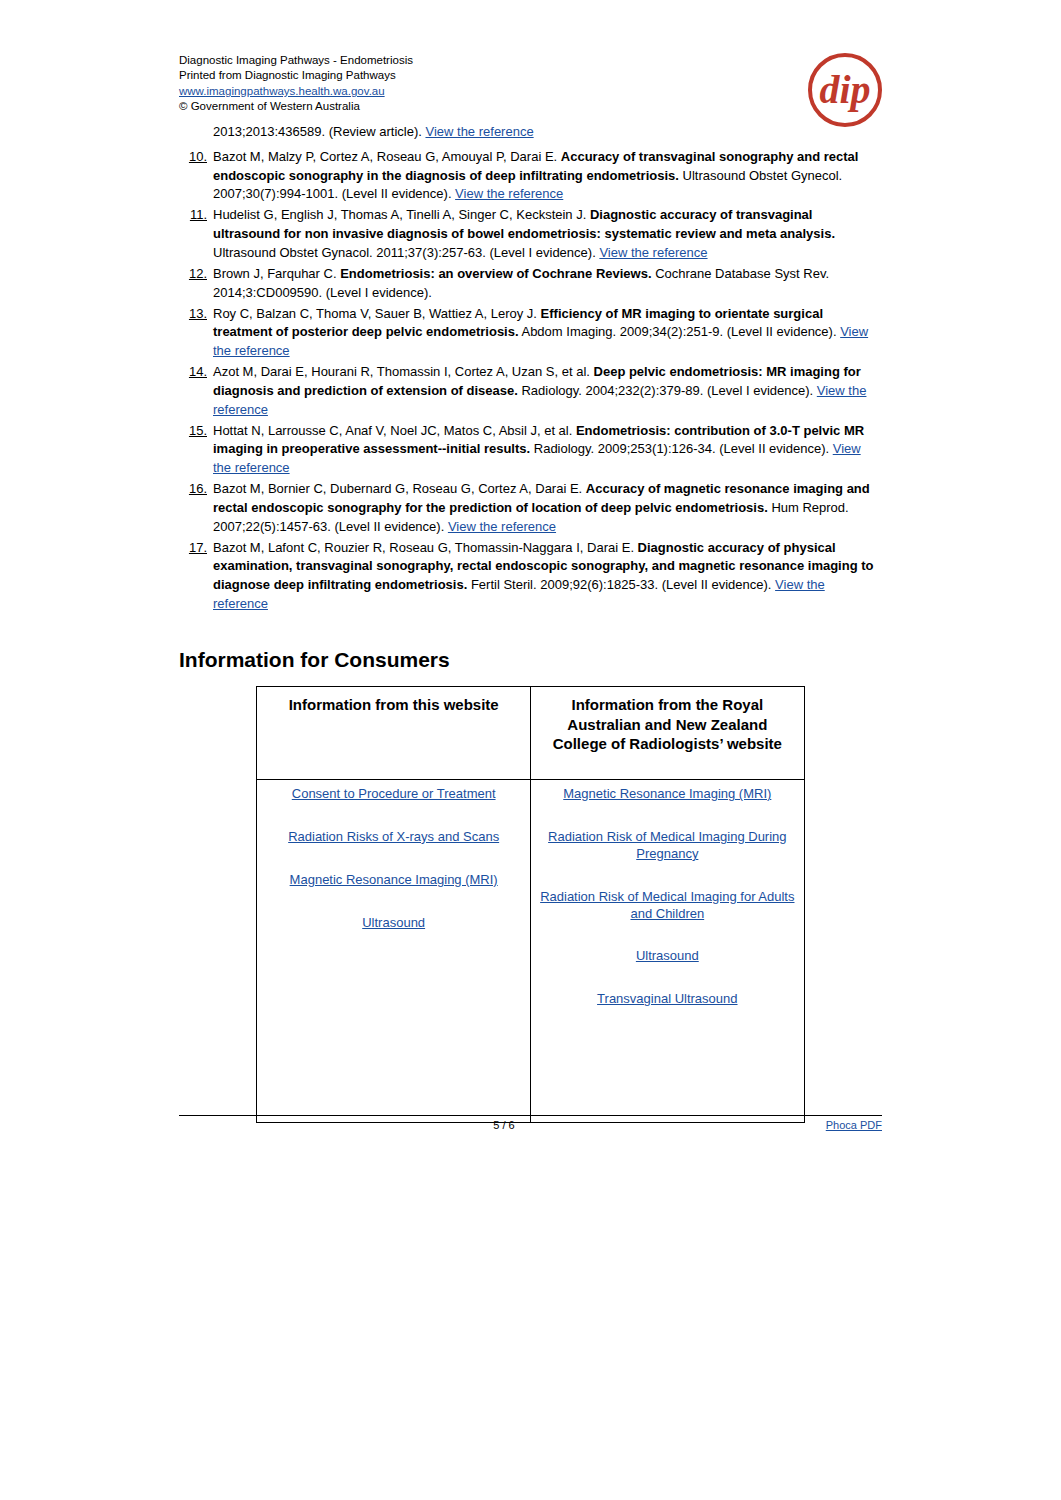Diagnostic Imaging Pathways - Endometriosis
Printed from Diagnostic Imaging Pathways
www.imagingpathways.health.wa.gov.au
© Government of Western Australia
dip
2013;2013:436589. (Review article). View the reference
10. Bazot M, Malzy P, Cortez A, Roseau G, Amouyal P, Darai E. Accuracy of transvaginal sonography and rectal endoscopic sonography in the diagnosis of deep infiltrating endometriosis. Ultrasound Obstet Gynecol. 2007;30(7):994-1001. (Level II evidence). View the reference
11. Hudelist G, English J, Thomas A, Tinelli A, Singer C, Keckstein J. Diagnostic accuracy of transvaginal ultrasound for non invasive diagnosis of bowel endometriosis: systematic review and meta analysis. Ultrasound Obstet Gynacol. 2011;37(3):257-63. (Level I evidence). View the reference
12. Brown J, Farquhar C. Endometriosis: an overview of Cochrane Reviews. Cochrane Database Syst Rev. 2014;3:CD009590. (Level I evidence).
13. Roy C, Balzan C, Thoma V, Sauer B, Wattiez A, Leroy J. Efficiency of MR imaging to orientate surgical treatment of posterior deep pelvic endometriosis. Abdom Imaging. 2009;34(2):251-9. (Level II evidence). View the reference
14. Azot M, Darai E, Hourani R, Thomassin I, Cortez A, Uzan S, et al. Deep pelvic endometriosis: MR imaging for diagnosis and prediction of extension of disease. Radiology. 2004;232(2):379-89. (Level I evidence). View the reference
15. Hottat N, Larrousse C, Anaf V, Noel JC, Matos C, Absil J, et al. Endometriosis: contribution of 3.0-T pelvic MR imaging in preoperative assessment--initial results. Radiology. 2009;253(1):126-34. (Level II evidence). View the reference
16. Bazot M, Bornier C, Dubernard G, Roseau G, Cortez A, Darai E. Accuracy of magnetic resonance imaging and rectal endoscopic sonography for the prediction of location of deep pelvic endometriosis. Hum Reprod. 2007;22(5):1457-63. (Level II evidence). View the reference
17. Bazot M, Lafont C, Rouzier R, Roseau G, Thomassin-Naggara I, Darai E. Diagnostic accuracy of physical examination, transvaginal sonography, rectal endoscopic sonography, and magnetic resonance imaging to diagnose deep infiltrating endometriosis. Fertil Steril. 2009;92(6):1825-33. (Level II evidence). View the reference
Information for Consumers
| Information from this website | Information from the Royal Australian and New Zealand College of Radiologists’ website |
| --- | --- |
| Consent to Procedure or Treatment Radiation Risks of X-rays and Scans Magnetic Resonance Imaging (MRI) Ultrasound | Magnetic Resonance Imaging (MRI) Radiation Risk of Medical Imaging During Pregnancy Radiation Risk of Medical Imaging for Adults and Children Ultrasound Transvaginal Ultrasound |
5 / 6
Phoca PDF